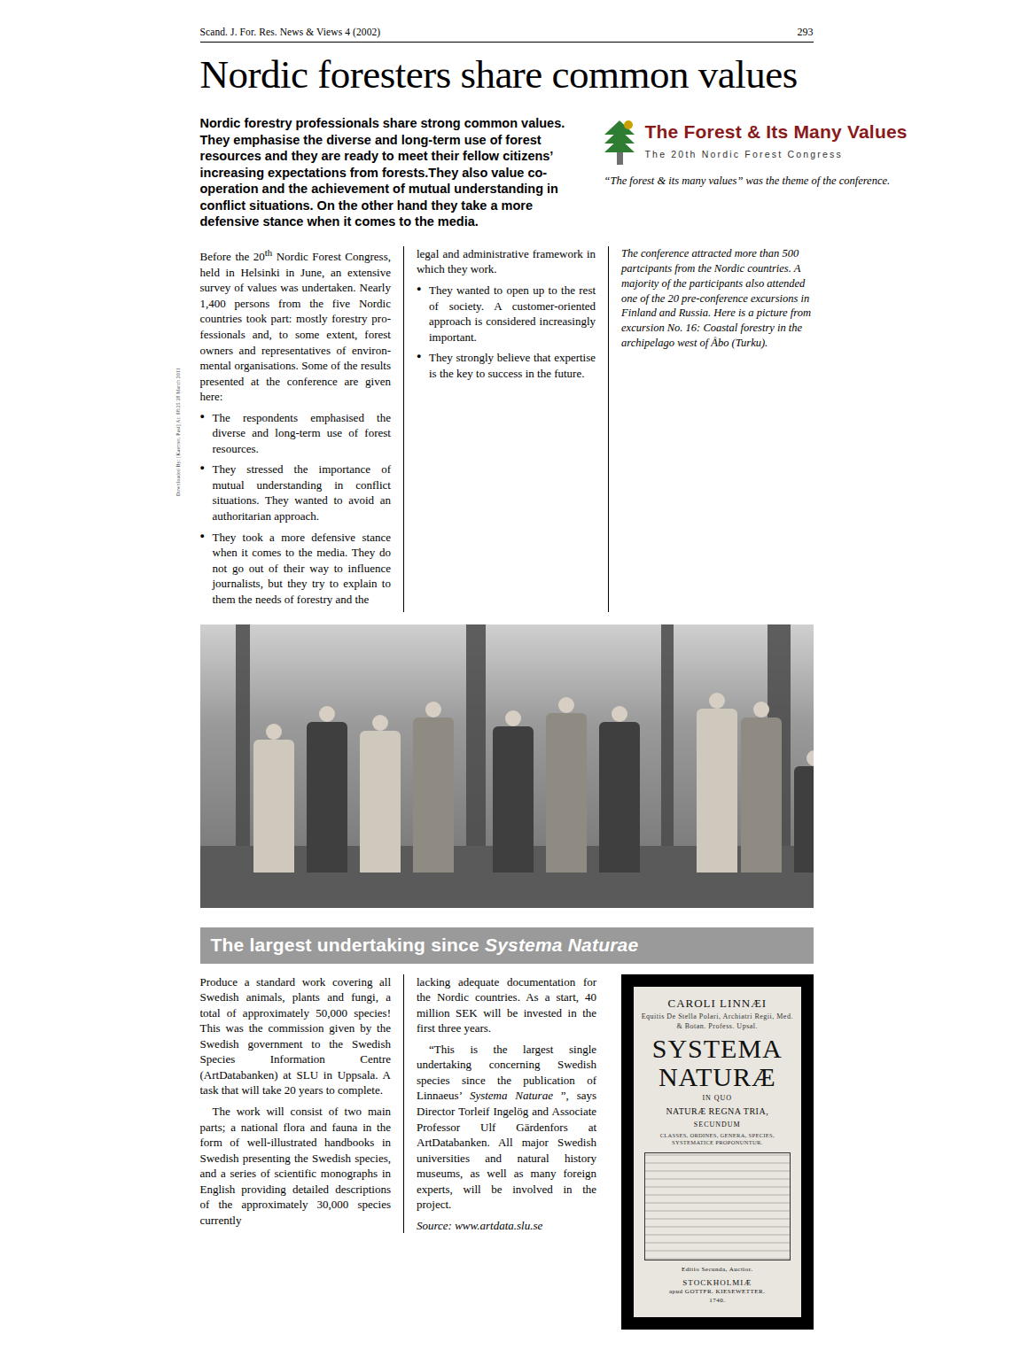Downloaded By: [Kaerner, Pasi] At: 08:25 28 March 2011
Scand. J. For. Res. News & Views 4 (2002)
293
Nordic foresters share common values
Nordic forestry professionals share strong common values. They emphasise the diverse and long-term use of forest resources and they are ready to meet their fellow citizens’ increasing expectations from forests.They also value co-operation and the achievement of mutual understanding in conflict situations. On the other hand they take a more defensive stance when it comes to the media.
The Forest & Its Many Values
The 20th Nordic Forest Congress
“The forest & its many values” was the theme of the conference.
Before the 20th Nordic Forest Congress, held in Helsinki in June, an extensive survey of values was undertaken. Nearly 1,400 persons from the five Nordic countries took part: mostly forestry professionals and, to some extent, forest owners and representatives of environmental organisations. Some of the results presented at the conference are given here:
The respondents emphasised the diverse and long-term use of forest resources.
They stressed the importance of mutual understanding in conflict situations. They wanted to avoid an authoritarian approach.
They took a more defensive stance when it comes to the media. They do not go out of their way to influence journalists, but they try to explain to them the needs of forestry and the
legal and administrative framework in which they work.
They wanted to open up to the rest of society. A customer-oriented approach is considered increasingly important.
They strongly believe that expertise is the key to success in the future.
The conference attracted more than 500 partcipants from the Nordic countries. A majority of the participants also attended one of the 20 pre-conference excursions in Finland and Russia. Here is a picture from excursion No. 16: Coastal forestry in the archipelago west of Åbo (Turku).
The largest undertaking since Systema Naturae
Produce a standard work covering all Swedish animals, plants and fungi, a total of approximately 50,000 species! This was the commission given by the Swedish government to the Swedish Species Information Centre (ArtDatabanken) at SLU in Uppsala. A task that will take 20 years to complete.
The work will consist of two main parts; a national flora and fauna in the form of well-illustrated handbooks in Swedish presenting the Swedish species, and a series of scientific monographs in English providing detailed descriptions of the approximately 30,000 species currently
lacking adequate documentation for the Nordic countries. As a start, 40 million SEK will be invested in the first three years.
“This is the largest single undertaking concerning Swedish species since the publication of Linnaeus’ Systema Naturae ”, says Director Torleif Ingelög and Associate Professor Ulf Gärdenfors at ArtDatabanken. All major Swedish universities and natural history museums, as well as many foreign experts, will be involved in the project.
Source: www.artdata.slu.se
CAROLI LINNÆI
Equitis De Stella Polari, Archiatri Regii, Med. & Botan. Profess. Upsal.
SYSTEMA
NATURÆ
IN QUO
NATURÆ REGNA TRIA,
SECUNDUM
CLASSES, ORDINES, GENERA, SPECIES,
SYSTEMATICE PROPONUNTUR.
Editio Secunda, Auctior.
STOCKHOLMIÆ
apud GOTTFR. KIESEWETTER.
1740.